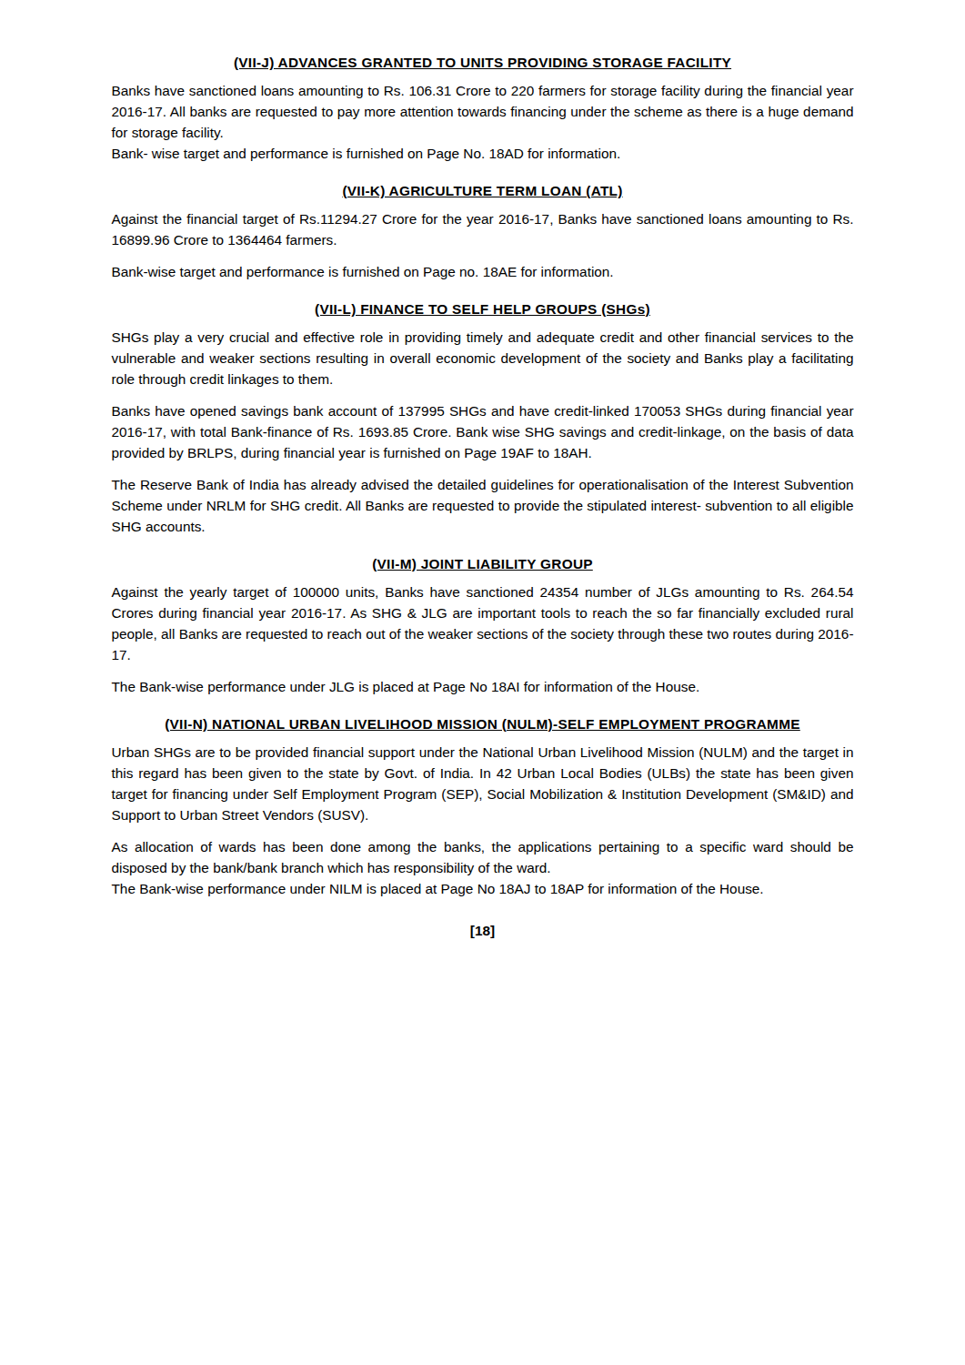(VII-J) ADVANCES GRANTED TO UNITS PROVIDING STORAGE FACILITY
Banks have sanctioned loans amounting to Rs. 106.31 Crore to 220 farmers for storage facility during the financial year 2016-17. All banks are requested to pay more attention towards financing under the scheme as there is a huge demand for storage facility.
Bank- wise target and performance is furnished on Page No. 18AD for information.
(VII-K) AGRICULTURE TERM LOAN (ATL)
Against the financial target of Rs.11294.27 Crore for the year 2016-17, Banks have sanctioned loans amounting to Rs. 16899.96 Crore to 1364464 farmers.
Bank-wise target and performance is furnished on Page no. 18AE for information.
(VII-L) FINANCE TO SELF HELP GROUPS (SHGs)
SHGs play a very crucial and effective role in providing timely and adequate credit and other financial services to the vulnerable and weaker sections resulting in overall economic development of the society and Banks play a facilitating role through credit linkages to them.
Banks have opened savings bank account of 137995 SHGs and have credit-linked 170053 SHGs during financial year 2016-17, with total Bank-finance of Rs. 1693.85 Crore. Bank wise SHG savings and credit-linkage, on the basis of data provided by BRLPS, during financial year is furnished on Page 19AF to 18AH.
The Reserve Bank of India has already advised the detailed guidelines for operationalisation of the Interest Subvention Scheme under NRLM for SHG credit. All Banks are requested to provide the stipulated interest- subvention to all eligible SHG accounts.
(VII-M) JOINT LIABILITY GROUP
Against the yearly target of 100000 units, Banks have sanctioned 24354 number of JLGs amounting to Rs. 264.54 Crores during financial year 2016-17. As SHG & JLG are important tools to reach the so far financially excluded rural people, all Banks are requested to reach out of the weaker sections of the society through these two routes during 2016-17.
The Bank-wise performance under JLG is placed at Page No 18AI for information of the House.
(VII-N) NATIONAL URBAN LIVELIHOOD MISSION (NULM)-SELF EMPLOYMENT PROGRAMME
Urban SHGs are to be provided financial support under the National Urban Livelihood Mission (NULM) and the target in this regard has been given to the state by Govt. of India. In 42 Urban Local Bodies (ULBs) the state has been given target for financing under Self Employment Program (SEP), Social Mobilization & Institution Development (SM&ID) and Support to Urban Street Vendors (SUSV).
As allocation of wards has been done among the banks, the applications pertaining to a specific ward should be disposed by the bank/bank branch which has responsibility of the ward.
The Bank-wise performance under NILM is placed at Page No 18AJ to 18AP for information of the House.
[18]